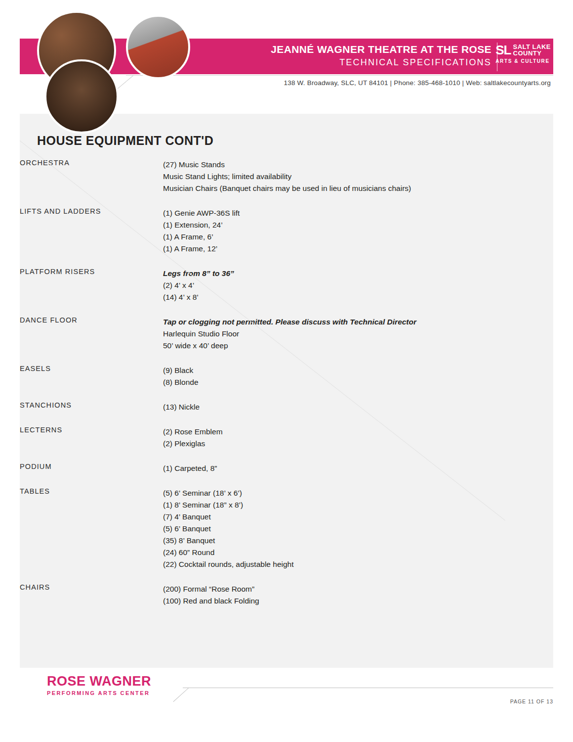JEANNÉ WAGNER THEATRE AT THE ROSE
TECHNICAL SPECIFICATIONS
SL SALT LAKE
COUNTY
ARTS & CULTURE
138 W. Broadway, SLC, UT 84101 | Phone: 385-468-1010 | Web: saltlakecountyarts.org
HOUSE EQUIPMENT CONT'D
| ORCHESTRA | (27) Music Stands Music Stand Lights; limited availability Musician Chairs (Banquet chairs may be used in lieu of musicians chairs) |
| LIFTS AND LADDERS | (1) Genie AWP-36S lift (1) Extension, 24’ (1) A Frame, 6’ (1) A Frame, 12’ |
| PLATFORM RISERS | Legs from 8” to 36” (2) 4’ x 4’ (14) 4’ x 8’ |
| DANCE FLOOR | Tap or clogging not permitted. Please discuss with Technical Director Harlequin Studio Floor 50’ wide x 40’ deep |
| EASELS | (9) Black (8) Blonde |
| STANCHIONS | (13) Nickle |
| LECTERNS | (2) Rose Emblem (2) Plexiglas |
| PODIUM | (1) Carpeted, 8” |
| TABLES | (5) 6’ Seminar (18’ x 6’) (1) 8’ Seminar (18” x 8’) (7) 4’ Banquet (5) 6’ Banquet (35) 8’ Banquet (24) 60” Round (22) Cocktail rounds, adjustable height |
| CHAIRS | (200) Formal “Rose Room” (100) Red and black Folding |
ROSE WAGNER
PERFORMING ARTS CENTER
PAGE 11 OF 13